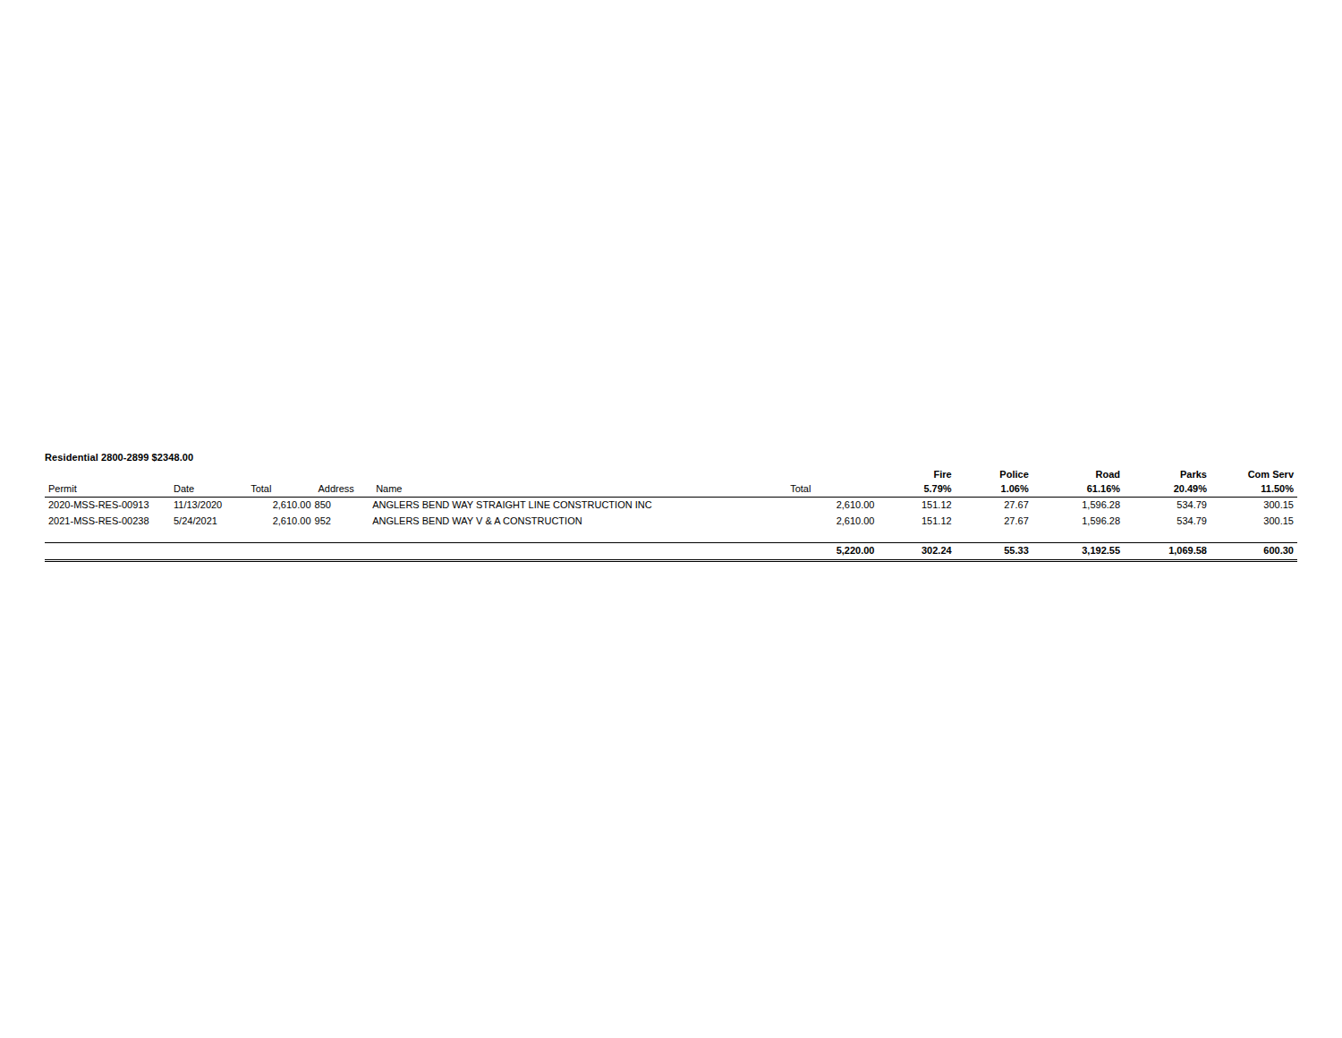Residential 2800-2899 $2348.00
| | | | | | | Fire | Police | Road | Parks | Com Serv |
| --- | --- | --- | --- | --- | --- | --- | --- | --- | --- | --- |
| Permit | Date | Total | Address | Name | Total | 5.79% | 1.06% | 61.16% | 20.49% | 11.50% |
| 2020-MSS-RES-00913 | 11/13/2020 | 2,610.00 | 850 | ANGLERS BEND WAY STRAIGHT LINE CONSTRUCTION INC | 2,610.00 | 151.12 | 27.67 | 1,596.28 | 534.79 | 300.15 |
| 2021-MSS-RES-00238 | 5/24/2021 | 2,610.00 | 952 | ANGLERS BEND WAY V & A CONSTRUCTION | 2,610.00 | 151.12 | 27.67 | 1,596.28 | 534.79 | 300.15 |
| | | | | | 5,220.00 | 302.24 | 55.33 | 3,192.55 | 1,069.58 | 600.30 |